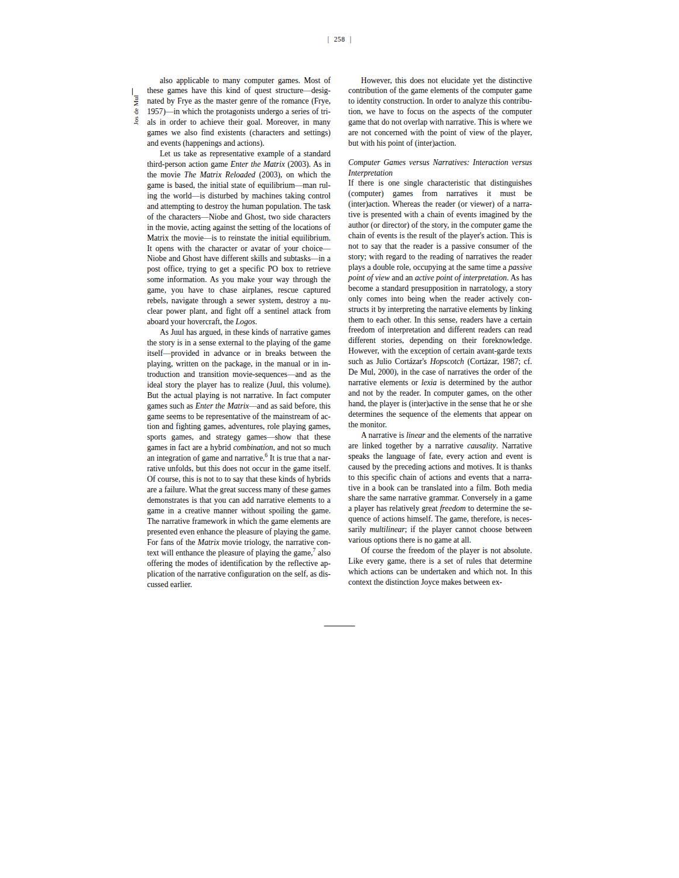|258|
Jos de Mul
also applicable to many computer games. Most of these games have this kind of quest structure—designated by Frye as the master genre of the romance (Frye, 1957)—in which the protagonists undergo a series of trials in order to achieve their goal. Moreover, in many games we also find existents (characters and settings) and events (happenings and actions).
Let us take as representative example of a standard third-person action game Enter the Matrix (2003). As in the movie The Matrix Reloaded (2003), on which the game is based, the initial state of equilibrium—man ruling the world—is disturbed by machines taking control and attempting to destroy the human population. The task of the characters—Niobe and Ghost, two side characters in the movie, acting against the setting of the locations of Matrix the movie—is to reinstate the initial equilibrium. It opens with the character or avatar of your choice—Niobe and Ghost have different skills and subtasks—in a post office, trying to get a specific PO box to retrieve some information. As you make your way through the game, you have to chase airplanes, rescue captured rebels, navigate through a sewer system, destroy a nuclear power plant, and fight off a sentinel attack from aboard your hovercraft, the Logos.
As Juul has argued, in these kinds of narrative games the story is in a sense external to the playing of the game itself—provided in advance or in breaks between the playing, written on the package, in the manual or in introduction and transition movie-sequences—and as the ideal story the player has to realize (Juul, this volume). But the actual playing is not narrative. In fact computer games such as Enter the Matrix—and as said before, this game seems to be representative of the mainstream of action and fighting games, adventures, role playing games, sports games, and strategy games—show that these games in fact are a hybrid combination, and not so much an integration of game and narrative.6 It is true that a narrative unfolds, but this does not occur in the game itself. Of course, this is not to to say that these kinds of hybrids are a failure. What the great success many of these games demonstrates is that you can add narrative elements to a game in a creative manner without spoiling the game. The narrative framework in which the game elements are presented even enhance the pleasure of playing the game. For fans of the Matrix movie triology, the narrative context will enthance the pleasure of playing the game,7 also offering the modes of identification by the reflective application of the narrative configuration on the self, as discussed earlier.
However, this does not elucidate yet the distinctive contribution of the game elements of the computer game to identity construction. In order to analyze this contribution, we have to focus on the aspects of the computer game that do not overlap with narrative. This is where we are not concerned with the point of view of the player, but with his point of (inter)action.
Computer Games versus Narratives: Interaction versus Interpretation
If there is one single characteristic that distinguishes (computer) games from narratives it must be (inter)action. Whereas the reader (or viewer) of a narrative is presented with a chain of events imagined by the author (or director) of the story, in the computer game the chain of events is the result of the player's action. This is not to say that the reader is a passive consumer of the story; with regard to the reading of narratives the reader plays a double role, occupying at the same time a passive point of view and an active point of interpretation. As has become a standard presupposition in narratology, a story only comes into being when the reader actively constructs it by interpreting the narrative elements by linking them to each other. In this sense, readers have a certain freedom of interpretation and different readers can read different stories, depending on their foreknowledge. However, with the exception of certain avant-garde texts such as Julio Cortázar's Hopscotch (Cortázar, 1987; cf. De Mul, 2000), in the case of narratives the order of the narrative elements or lexia is determined by the author and not by the reader. In computer games, on the other hand, the player is (inter)active in the sense that he or she determines the sequence of the elements that appear on the monitor.
A narrative is linear and the elements of the narrative are linked together by a narrative causality. Narrative speaks the language of fate, every action and event is caused by the preceding actions and motives. It is thanks to this specific chain of actions and events that a narrative in a book can be translated into a film. Both media share the same narrative grammar. Conversely in a game a player has relatively great freedom to determine the sequence of actions himself. The game, therefore, is necessarily multilinear; if the player cannot choose between various options there is no game at all.
Of course the freedom of the player is not absolute. Like every game, there is a set of rules that determine which actions can be undertaken and which not. In this context the distinction Joyce makes between ex-